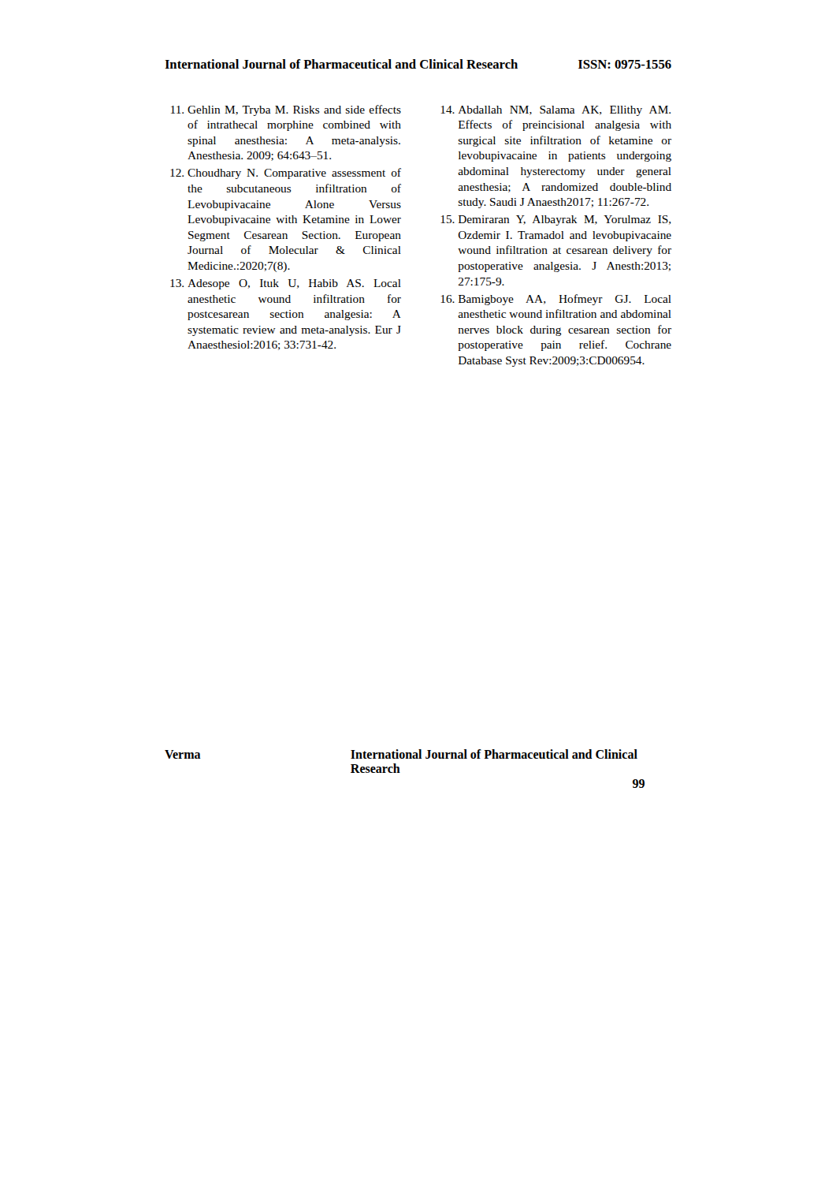International Journal of Pharmaceutical and Clinical Research
ISSN: 0975-1556
Gehlin M, Tryba M. Risks and side effects of intrathecal morphine combined with spinal anesthesia: A meta-analysis. Anesthesia. 2009; 64:643–51.
Choudhary N. Comparative assessment of the subcutaneous infiltration of Levobupivacaine Alone Versus Levobupivacaine with Ketamine in Lower Segment Cesarean Section. European Journal of Molecular & Clinical Medicine.:2020;7(8).
Adesope O, Ituk U, Habib AS. Local anesthetic wound infiltration for postcesarean section analgesia: A systematic review and meta-analysis. Eur J Anaesthesiol:2016; 33:731-42.
Abdallah NM, Salama AK, Ellithy AM. Effects of preincisional analgesia with surgical site infiltration of ketamine or levobupivacaine in patients undergoing abdominal hysterectomy under general anesthesia; A randomized double-blind study. Saudi J Anaesth2017; 11:267-72.
Demiraran Y, Albayrak M, Yorulmaz IS, Ozdemir I. Tramadol and levobupivacaine wound infiltration at cesarean delivery for postoperative analgesia. J Anesth:2013; 27:175-9.
Bamigboye AA, Hofmeyr GJ. Local anesthetic wound infiltration and abdominal nerves block during cesarean section for postoperative pain relief. Cochrane Database Syst Rev:2009;3:CD006954.
Verma
International Journal of Pharmaceutical and Clinical Research
99